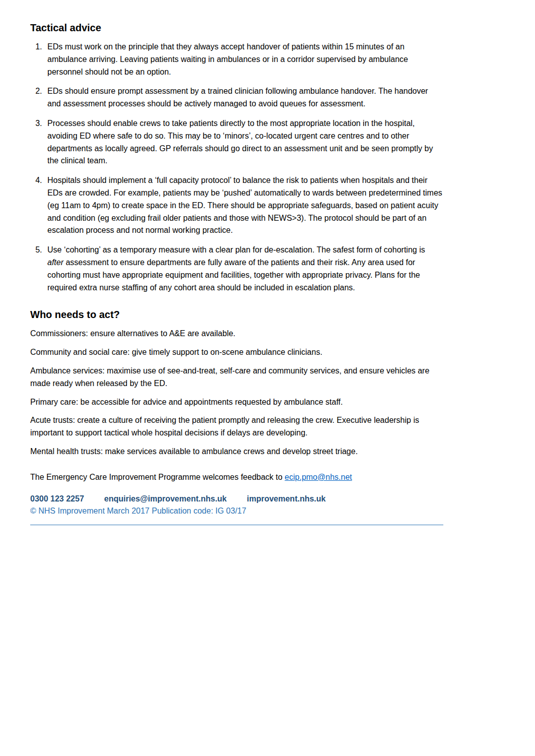Tactical advice
EDs must work on the principle that they always accept handover of patients within 15 minutes of an ambulance arriving. Leaving patients waiting in ambulances or in a corridor supervised by ambulance personnel should not be an option.
EDs should ensure prompt assessment by a trained clinician following ambulance handover. The handover and assessment processes should be actively managed to avoid queues for assessment.
Processes should enable crews to take patients directly to the most appropriate location in the hospital, avoiding ED where safe to do so. This may be to ‘minors’, co-located urgent care centres and to other departments as locally agreed. GP referrals should go direct to an assessment unit and be seen promptly by the clinical team.
Hospitals should implement a ‘full capacity protocol’ to balance the risk to patients when hospitals and their EDs are crowded. For example, patients may be ‘pushed’ automatically to wards between predetermined times (eg 11am to 4pm) to create space in the ED. There should be appropriate safeguards, based on patient acuity and condition (eg excluding frail older patients and those with NEWS>3). The protocol should be part of an escalation process and not normal working practice.
Use ‘cohorting’ as a temporary measure with a clear plan for de-escalation. The safest form of cohorting is after assessment to ensure departments are fully aware of the patients and their risk. Any area used for cohorting must have appropriate equipment and facilities, together with appropriate privacy. Plans for the required extra nurse staffing of any cohort area should be included in escalation plans.
Who needs to act?
Commissioners: ensure alternatives to A&E are available.
Community and social care: give timely support to on-scene ambulance clinicians.
Ambulance services: maximise use of see-and-treat, self-care and community services, and ensure vehicles are made ready when released by the ED.
Primary care: be accessible for advice and appointments requested by ambulance staff.
Acute trusts: create a culture of receiving the patient promptly and releasing the crew. Executive leadership is important to support tactical whole hospital decisions if delays are developing.
Mental health trusts: make services available to ambulance crews and develop street triage.
The Emergency Care Improvement Programme welcomes feedback to ecip.pmo@nhs.net
0300 123 2257 enquiries@improvement.nhs.uk improvement.nhs.uk
© NHS Improvement March 2017 Publication code: IG 03/17